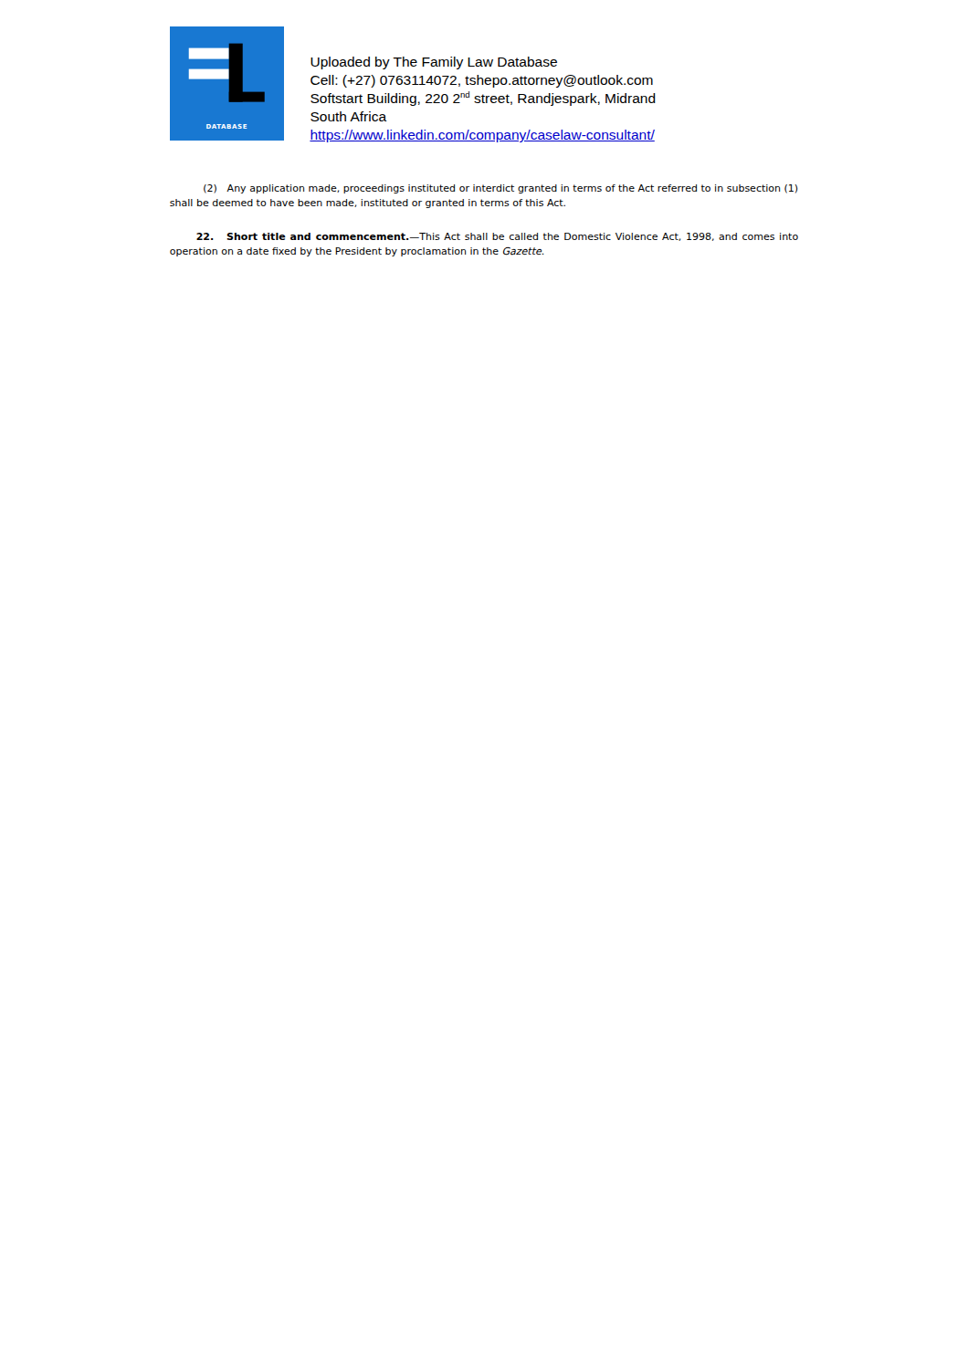Database
Uploaded by The Family Law Database
Cell: (+27) 0763114072, tshepo.attorney@outlook.com
Softstart Building, 220 2nd street, Randjespark, Midrand
South Africa
https://www.linkedin.com/company/caselaw-consultant/
(2) Any application made, proceedings instituted or interdict granted in terms of the Act referred to in subsection (1) shall be deemed to have been made, instituted or granted in terms of this Act.
22. Short title and commencement.—This Act shall be called the Domestic Violence Act, 1998, and comes into operation on a date fixed by the President by proclamation in the Gazette.